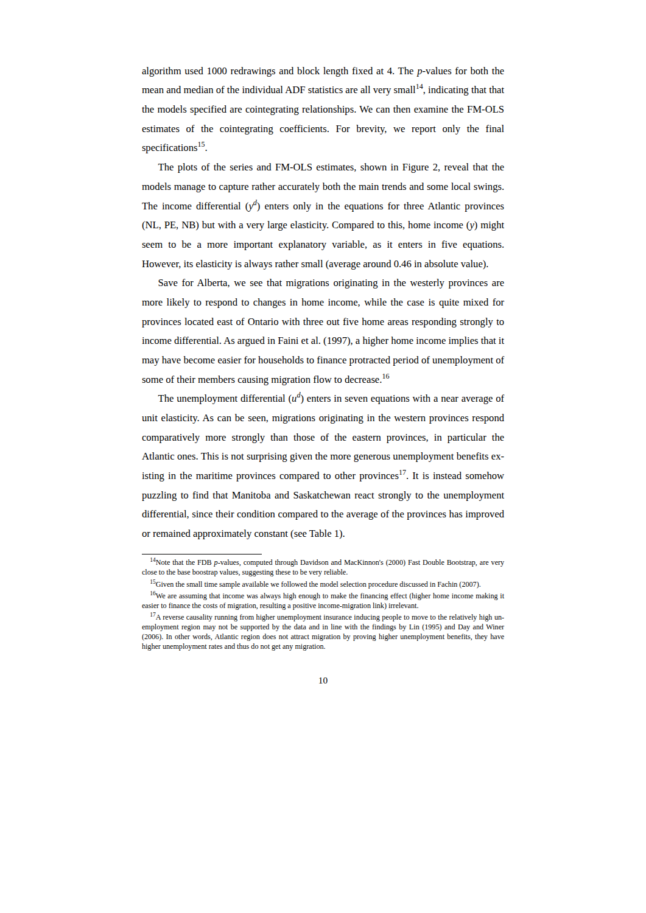algorithm used 1000 redrawings and block length fixed at 4. The p-values for both the mean and median of the individual ADF statistics are all very small14, indicating that that the models specified are cointegrating relationships. We can then examine the FM-OLS estimates of the cointegrating coefficients. For brevity, we report only the final specifications15.
The plots of the series and FM-OLS estimates, shown in Figure 2, reveal that the models manage to capture rather accurately both the main trends and some local swings. The income differential (yd) enters only in the equations for three Atlantic provinces (NL, PE, NB) but with a very large elasticity. Compared to this, home income (y) might seem to be a more important explanatory variable, as it enters in five equations. However, its elasticity is always rather small (average around 0.46 in absolute value).
Save for Alberta, we see that migrations originating in the westerly provinces are more likely to respond to changes in home income, while the case is quite mixed for provinces located east of Ontario with three out five home areas responding strongly to income differential. As argued in Faini et al. (1997), a higher home income implies that it may have become easier for households to finance protracted period of unemployment of some of their members causing migration flow to decrease.16
The unemployment differential (ud) enters in seven equations with a near average of unit elasticity. As can be seen, migrations originating in the western provinces respond comparatively more strongly than those of the eastern provinces, in particular the Atlantic ones. This is not surprising given the more generous unemployment benefits existing in the maritime provinces compared to other provinces17. It is instead somehow puzzling to find that Manitoba and Saskatchewan react strongly to the unemployment differential, since their condition compared to the average of the provinces has improved or remained approximately constant (see Table 1).
14Note that the FDB p-values, computed through Davidson and MacKinnon's (2000) Fast Double Bootstrap, are very close to the base boostrap values, suggesting these to be very reliable.
15Given the small time sample available we followed the model selection procedure discussed in Fachin (2007).
16We are assuming that income was always high enough to make the financing effect (higher home income making it easier to finance the costs of migration, resulting a positive income-migration link) irrelevant.
17A reverse causality running from higher unemployment insurance inducing people to move to the relatively high unemployment region may not be supported by the data and in line with the findings by Lin (1995) and Day and Winer (2006). In other words, Atlantic region does not attract migration by proving higher unemployment benefits, they have higher unemployment rates and thus do not get any migration.
10